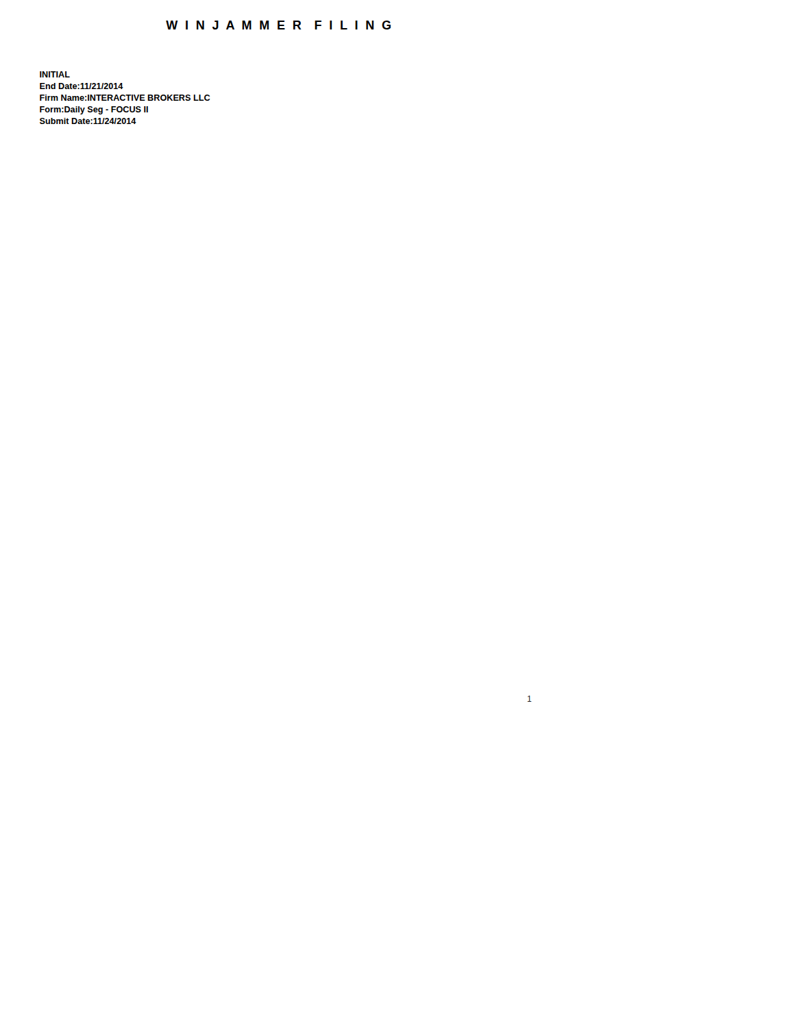W I N J A M M E R F I L I N G
INITIAL
End Date:11/21/2014
Firm Name:INTERACTIVE BROKERS LLC
Form:Daily Seg - FOCUS II
Submit Date:11/24/2014
1